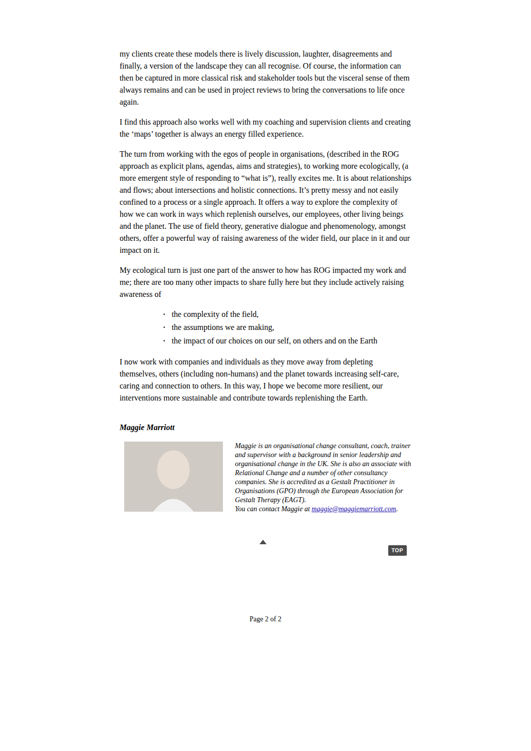my clients create these models there is lively discussion, laughter, disagreements and finally, a version of the landscape they can all recognise. Of course, the information can then be captured in more classical risk and stakeholder tools but the visceral sense of them always remains and can be used in project reviews to bring the conversations to life once again.
I find this approach also works well with my coaching and supervision clients and creating the ‘maps’ together is always an energy filled experience.
The turn from working with the egos of people in organisations, (described in the ROG approach as explicit plans, agendas, aims and strategies), to working more ecologically, (a more emergent style of responding to “what is”), really excites me. It is about relationships and flows; about intersections and holistic connections. It’s pretty messy and not easily confined to a process or a single approach. It offers a way to explore the complexity of how we can work in ways which replenish ourselves, our employees, other living beings and the planet. The use of field theory, generative dialogue and phenomenology, amongst others, offer a powerful way of raising awareness of the wider field, our place in it and our impact on it.
My ecological turn is just one part of the answer to how has ROG impacted my work and me; there are too many other impacts to share fully here but they include actively raising awareness of
the complexity of the field,
the assumptions we are making,
the impact of our choices on our self, on others and on the Earth
I now work with companies and individuals as they move away from depleting themselves, others (including non-humans) and the planet towards increasing self-care, caring and connection to others. In this way, I hope we become more resilient, our interventions more sustainable and contribute towards replenishing the Earth.
Maggie Marriott
Maggie is an organisational change consultant, coach, trainer and supervisor with a background in senior leadership and organisational change in the UK. She is also an associate with Relational Change and a number of other consultancy companies. She is accredited as a Gestalt Practitioner in Organisations (GPO) through the European Association for Gestalt Therapy (EAGT).
You can contact Maggie at maggie@maggiemarriott.com.
TOP
Page 2 of 2